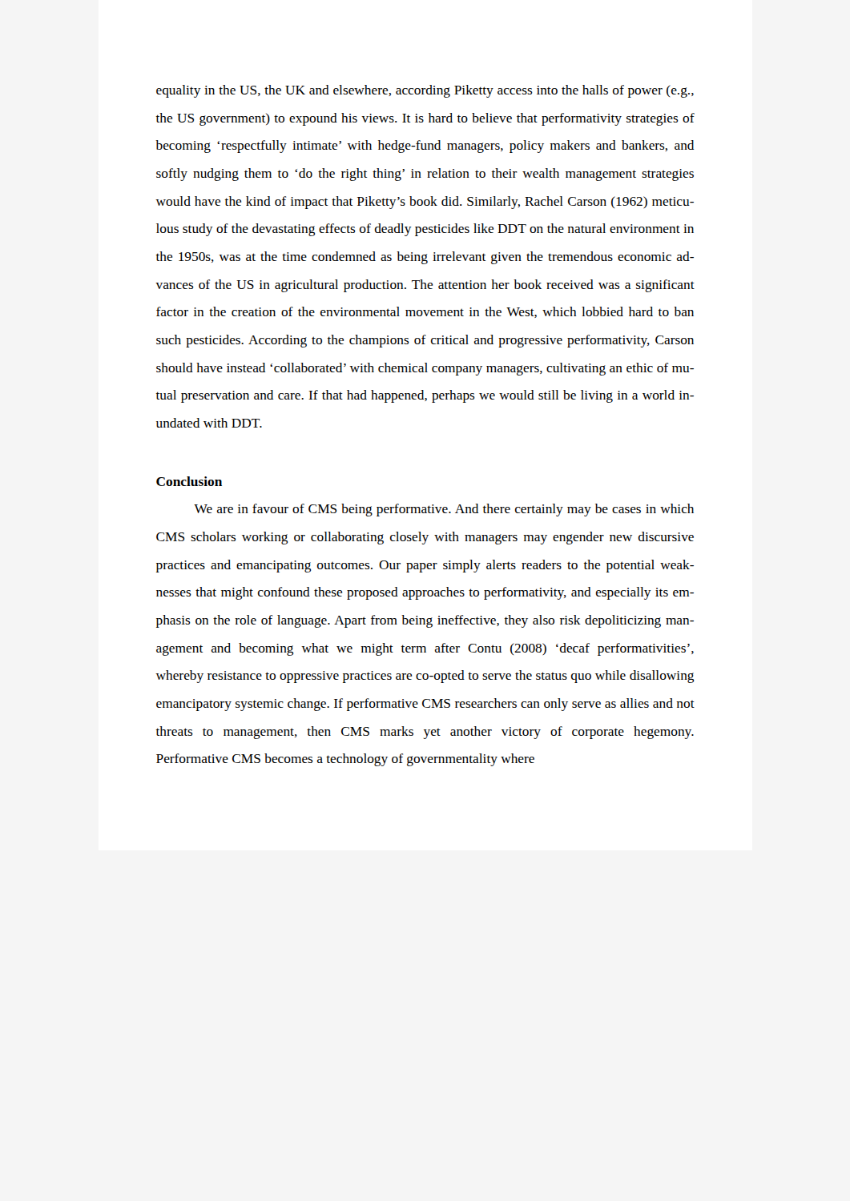equality in the US, the UK and elsewhere, according Piketty access into the halls of power (e.g., the US government) to expound his views. It is hard to believe that performativity strategies of becoming ‘respectfully intimate’ with hedge-fund managers, policy makers and bankers, and softly nudging them to ‘do the right thing’ in relation to their wealth management strategies would have the kind of impact that Piketty’s book did. Similarly, Rachel Carson (1962) meticulous study of the devastating effects of deadly pesticides like DDT on the natural environment in the 1950s, was at the time condemned as being irrelevant given the tremendous economic advances of the US in agricultural production. The attention her book received was a significant factor in the creation of the environmental movement in the West, which lobbied hard to ban such pesticides. According to the champions of critical and progressive performativity, Carson should have instead ‘collaborated’ with chemical company managers, cultivating an ethic of mutual preservation and care. If that had happened, perhaps we would still be living in a world inundated with DDT.
Conclusion
We are in favour of CMS being performative. And there certainly may be cases in which CMS scholars working or collaborating closely with managers may engender new discursive practices and emancipating outcomes. Our paper simply alerts readers to the potential weaknesses that might confound these proposed approaches to performativity, and especially its emphasis on the role of language. Apart from being ineffective, they also risk depoliticizing management and becoming what we might term after Contu (2008) ‘decaf performativities’, whereby resistance to oppressive practices are co-opted to serve the status quo while disallowing emancipatory systemic change. If performative CMS researchers can only serve as allies and not threats to management, then CMS marks yet another victory of corporate hegemony. Performative CMS becomes a technology of governmentality where